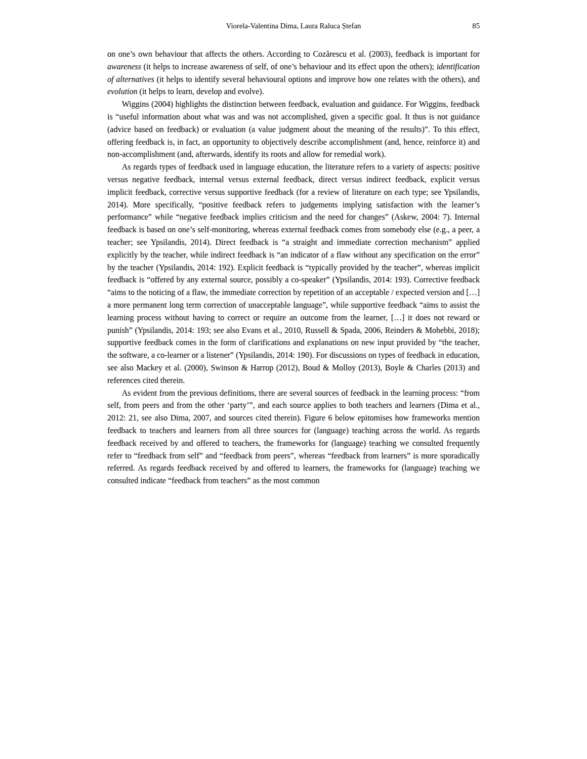Viorela-Valentina Dima, Laura Raluca Ștefan 85
on one’s own behaviour that affects the others. According to Cozărescu et al. (2003), feedback is important for awareness (it helps to increase awareness of self, of one’s behaviour and its effect upon the others); identification of alternatives (it helps to identify several behavioural options and improve how one relates with the others), and evolution (it helps to learn, develop and evolve).
Wiggins (2004) highlights the distinction between feedback, evaluation and guidance. For Wiggins, feedback is “useful information about what was and was not accomplished, given a specific goal. It thus is not guidance (advice based on feedback) or evaluation (a value judgment about the meaning of the results)”. To this effect, offering feedback is, in fact, an opportunity to objectively describe accomplishment (and, hence, reinforce it) and non-accomplishment (and, afterwards, identify its roots and allow for remedial work).
As regards types of feedback used in language education, the literature refers to a variety of aspects: positive versus negative feedback, internal versus external feedback, direct versus indirect feedback, explicit versus implicit feedback, corrective versus supportive feedback (for a review of literature on each type; see Ypsilandis, 2014). More specifically, “positive feedback refers to judgements implying satisfaction with the learner’s performance” while “negative feedback implies criticism and the need for changes” (Askew, 2004: 7). Internal feedback is based on one’s self-monitoring, whereas external feedback comes from somebody else (e.g., a peer, a teacher; see Ypsilandis, 2014). Direct feedback is “a straight and immediate correction mechanism” applied explicitly by the teacher, while indirect feedback is “an indicator of a flaw without any specification on the error” by the teacher (Ypsilandis, 2014: 192). Explicit feedback is “typically provided by the teacher”, whereas implicit feedback is “offered by any external source, possibly a co-speaker” (Ypsilandis, 2014: 193). Corrective feedback “aims to the noticing of a flaw, the immediate correction by repetition of an acceptable / expected version and […] a more permanent long term correction of unacceptable language”, while supportive feedback “aims to assist the learning process without having to correct or require an outcome from the learner, […] it does not reward or punish” (Ypsilandis, 2014: 193; see also Evans et al., 2010, Russell & Spada, 2006, Reinders & Mohebbi, 2018); supportive feedback comes in the form of clarifications and explanations on new input provided by “the teacher, the software, a co-learner or a listener” (Ypsilandis, 2014: 190). For discussions on types of feedback in education, see also Mackey et al. (2000), Swinson & Harrop (2012), Boud & Molloy (2013), Boyle & Charles (2013) and references cited therein.
As evident from the previous definitions, there are several sources of feedback in the learning process: “from self, from peers and from the other ‘party’”, and each source applies to both teachers and learners (Dima et al., 2012: 21, see also Dima, 2007, and sources cited therein). Figure 6 below epitomises how frameworks mention feedback to teachers and learners from all three sources for (language) teaching across the world. As regards feedback received by and offered to teachers, the frameworks for (language) teaching we consulted frequently refer to “feedback from self” and “feedback from peers”, whereas “feedback from learners” is more sporadically referred. As regards feedback received by and offered to learners, the frameworks for (language) teaching we consulted indicate “feedback from teachers” as the most common